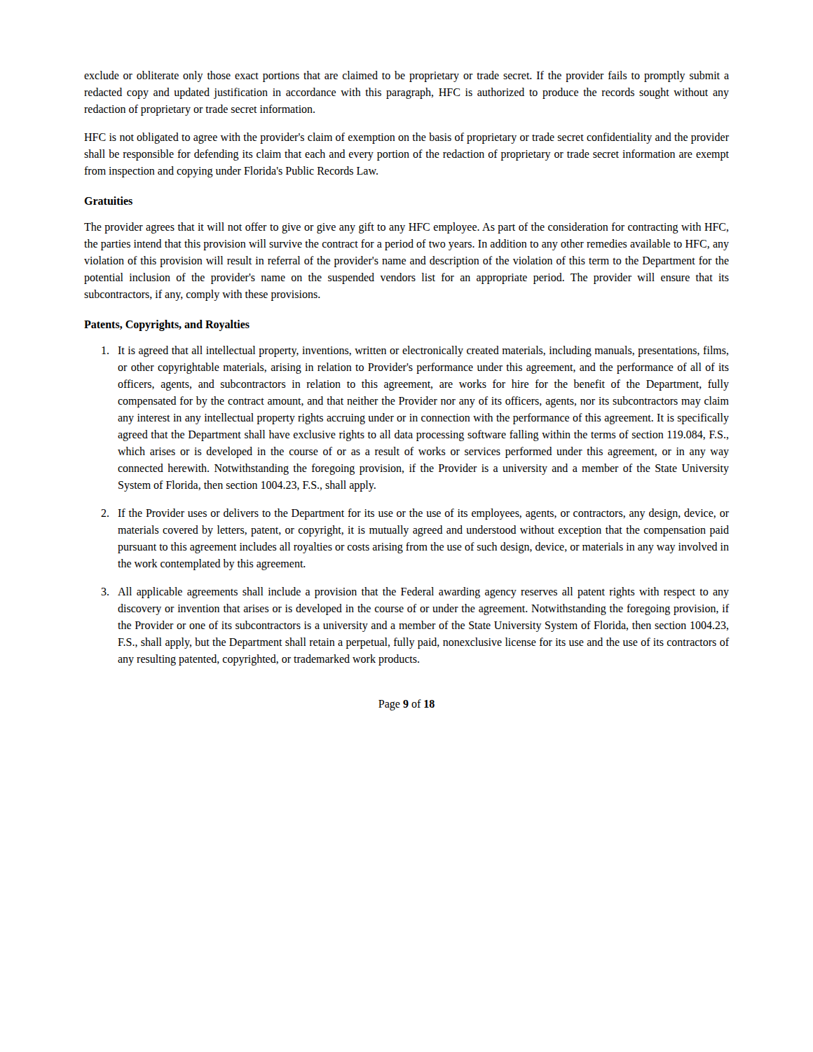exclude or obliterate only those exact portions that are claimed to be proprietary or trade secret. If the provider fails to promptly submit a redacted copy and updated justification in accordance with this paragraph, HFC is authorized to produce the records sought without any redaction of proprietary or trade secret information.
HFC is not obligated to agree with the provider's claim of exemption on the basis of proprietary or trade secret confidentiality and the provider shall be responsible for defending its claim that each and every portion of the redaction of proprietary or trade secret information are exempt from inspection and copying under Florida's Public Records Law.
Gratuities
The provider agrees that it will not offer to give or give any gift to any HFC employee. As part of the consideration for contracting with HFC, the parties intend that this provision will survive the contract for a period of two years. In addition to any other remedies available to HFC, any violation of this provision will result in referral of the provider's name and description of the violation of this term to the Department for the potential inclusion of the provider's name on the suspended vendors list for an appropriate period. The provider will ensure that its subcontractors, if any, comply with these provisions.
Patents, Copyrights, and Royalties
It is agreed that all intellectual property, inventions, written or electronically created materials, including manuals, presentations, films, or other copyrightable materials, arising in relation to Provider's performance under this agreement, and the performance of all of its officers, agents, and subcontractors in relation to this agreement, are works for hire for the benefit of the Department, fully compensated for by the contract amount, and that neither the Provider nor any of its officers, agents, nor its subcontractors may claim any interest in any intellectual property rights accruing under or in connection with the performance of this agreement. It is specifically agreed that the Department shall have exclusive rights to all data processing software falling within the terms of section 119.084, F.S., which arises or is developed in the course of or as a result of works or services performed under this agreement, or in any way connected herewith. Notwithstanding the foregoing provision, if the Provider is a university and a member of the State University System of Florida, then section 1004.23, F.S., shall apply.
If the Provider uses or delivers to the Department for its use or the use of its employees, agents, or contractors, any design, device, or materials covered by letters, patent, or copyright, it is mutually agreed and understood without exception that the compensation paid pursuant to this agreement includes all royalties or costs arising from the use of such design, device, or materials in any way involved in the work contemplated by this agreement.
All applicable agreements shall include a provision that the Federal awarding agency reserves all patent rights with respect to any discovery or invention that arises or is developed in the course of or under the agreement. Notwithstanding the foregoing provision, if the Provider or one of its subcontractors is a university and a member of the State University System of Florida, then section 1004.23, F.S., shall apply, but the Department shall retain a perpetual, fully paid, nonexclusive license for its use and the use of its contractors of any resulting patented, copyrighted, or trademarked work products.
Page 9 of 18